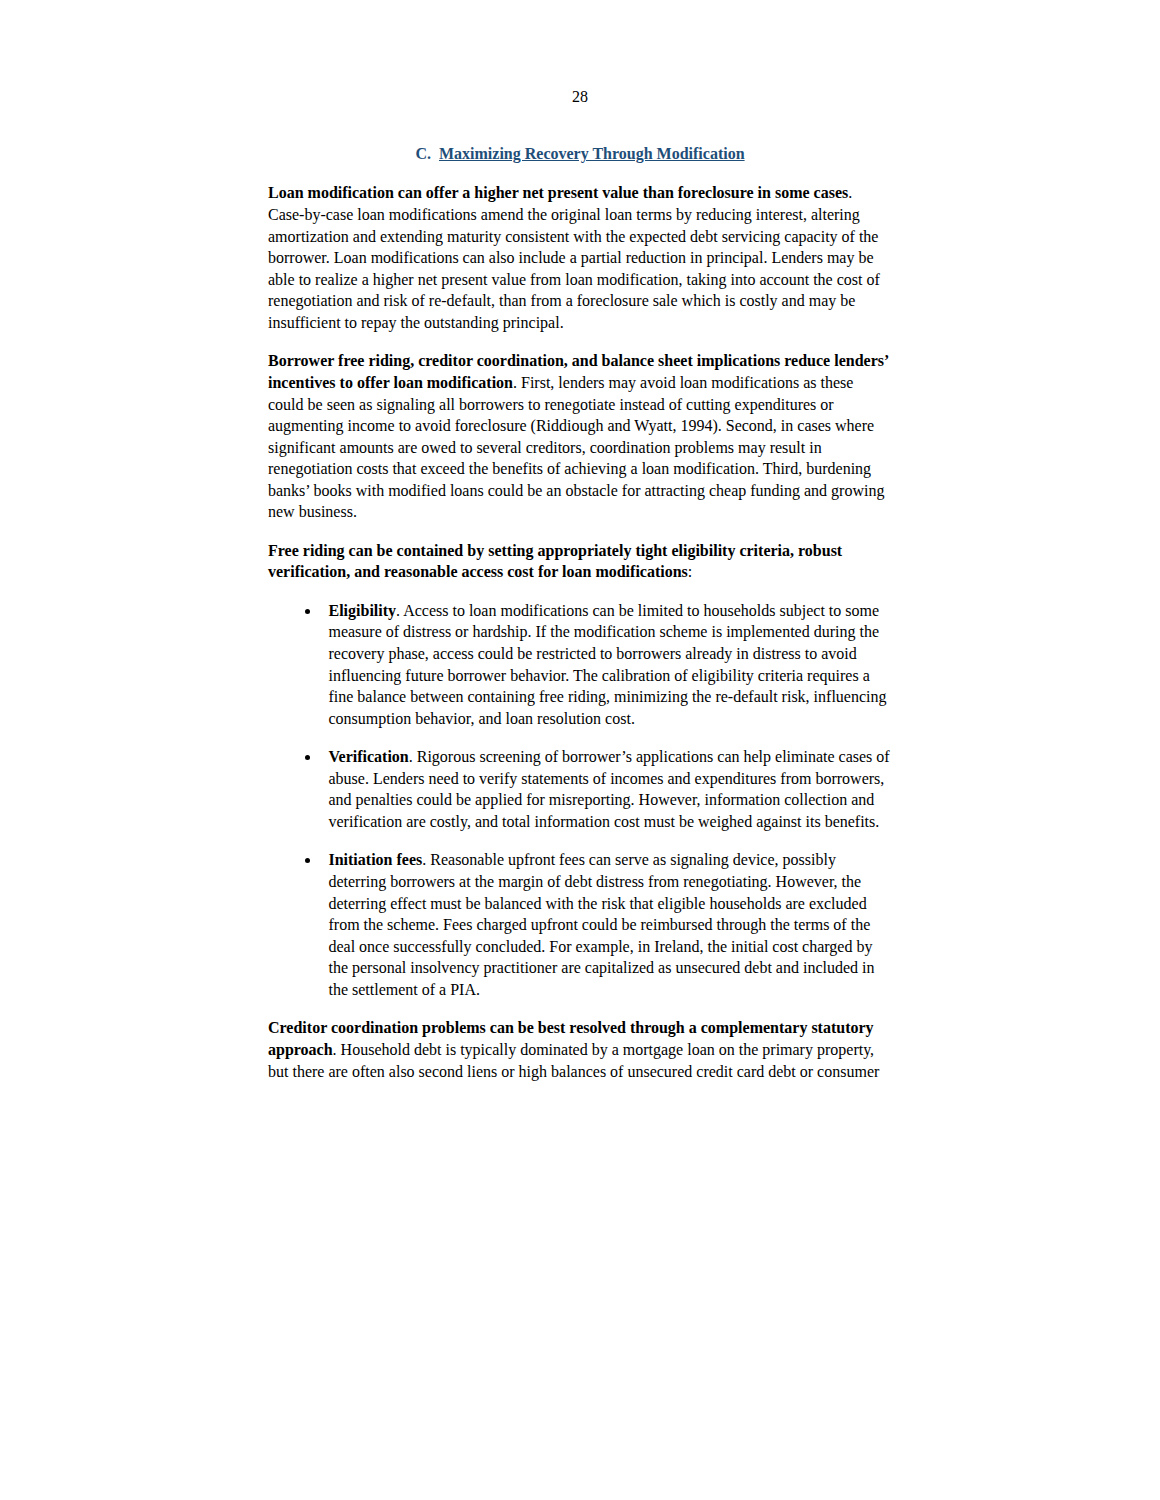28
C. Maximizing Recovery Through Modification
Loan modification can offer a higher net present value than foreclosure in some cases. Case-by-case loan modifications amend the original loan terms by reducing interest, altering amortization and extending maturity consistent with the expected debt servicing capacity of the borrower. Loan modifications can also include a partial reduction in principal. Lenders may be able to realize a higher net present value from loan modification, taking into account the cost of renegotiation and risk of re-default, than from a foreclosure sale which is costly and may be insufficient to repay the outstanding principal.
Borrower free riding, creditor coordination, and balance sheet implications reduce lenders’ incentives to offer loan modification. First, lenders may avoid loan modifications as these could be seen as signaling all borrowers to renegotiate instead of cutting expenditures or augmenting income to avoid foreclosure (Riddiough and Wyatt, 1994). Second, in cases where significant amounts are owed to several creditors, coordination problems may result in renegotiation costs that exceed the benefits of achieving a loan modification. Third, burdening banks’ books with modified loans could be an obstacle for attracting cheap funding and growing new business.
Free riding can be contained by setting appropriately tight eligibility criteria, robust verification, and reasonable access cost for loan modifications:
Eligibility. Access to loan modifications can be limited to households subject to some measure of distress or hardship. If the modification scheme is implemented during the recovery phase, access could be restricted to borrowers already in distress to avoid influencing future borrower behavior. The calibration of eligibility criteria requires a fine balance between containing free riding, minimizing the re-default risk, influencing consumption behavior, and loan resolution cost.
Verification. Rigorous screening of borrower’s applications can help eliminate cases of abuse. Lenders need to verify statements of incomes and expenditures from borrowers, and penalties could be applied for misreporting. However, information collection and verification are costly, and total information cost must be weighed against its benefits.
Initiation fees. Reasonable upfront fees can serve as signaling device, possibly deterring borrowers at the margin of debt distress from renegotiating. However, the deterring effect must be balanced with the risk that eligible households are excluded from the scheme. Fees charged upfront could be reimbursed through the terms of the deal once successfully concluded. For example, in Ireland, the initial cost charged by the personal insolvency practitioner are capitalized as unsecured debt and included in the settlement of a PIA.
Creditor coordination problems can be best resolved through a complementary statutory approach. Household debt is typically dominated by a mortgage loan on the primary property, but there are often also second liens or high balances of unsecured credit card debt or consumer